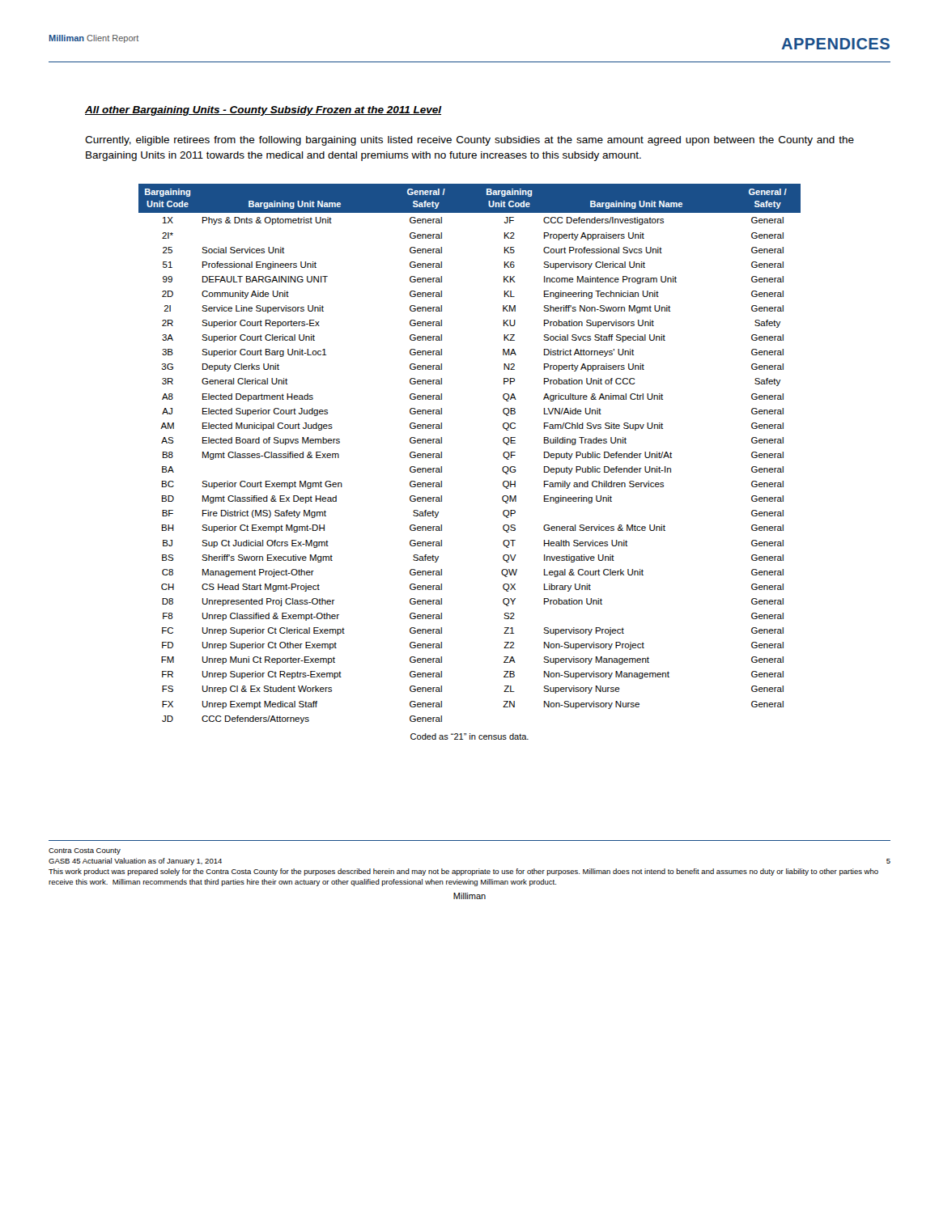Milliman Client Report
APPENDICES
All other Bargaining Units - County Subsidy Frozen at the 2011 Level
Currently, eligible retirees from the following bargaining units listed receive County subsidies at the same amount agreed upon between the County and the Bargaining Units in 2011 towards the medical and dental premiums with no future increases to this subsidy amount.
| Bargaining Unit Code | Bargaining Unit Name | General / Safety | | Bargaining Unit Code | Bargaining Unit Name | General / Safety |
| --- | --- | --- | --- | --- | --- | --- |
| 1X | Phys & Dnts & Optometrist Unit | General | | JF | CCC Defenders/Investigators | General |
| 2I* | | General | | K2 | Property Appraisers Unit | General |
| 25 | Social Services Unit | General | | K5 | Court Professional Svcs Unit | General |
| 51 | Professional Engineers Unit | General | | K6 | Supervisory Clerical Unit | General |
| 99 | DEFAULT BARGAINING UNIT | General | | KK | Income Maintence Program Unit | General |
| 2D | Community Aide Unit | General | | KL | Engineering Technician Unit | General |
| 2I | Service Line Supervisors Unit | General | | KM | Sheriff's Non-Sworn Mgmt Unit | General |
| 2R | Superior Court Reporters-Ex | General | | KU | Probation Supervisors Unit | Safety |
| 3A | Superior Court Clerical Unit | General | | KZ | Social Svcs Staff Special Unit | General |
| 3B | Superior Court Barg Unit-Loc1 | General | | MA | District Attorneys' Unit | General |
| 3G | Deputy Clerks Unit | General | | N2 | Property Appraisers Unit | General |
| 3R | General Clerical Unit | General | | PP | Probation Unit of CCC | Safety |
| A8 | Elected Department Heads | General | | QA | Agriculture & Animal Ctrl Unit | General |
| AJ | Elected Superior Court Judges | General | | QB | LVN/Aide Unit | General |
| AM | Elected Municipal Court Judges | General | | QC | Fam/Chld Svs Site Supv Unit | General |
| AS | Elected Board of Supvs Members | General | | QE | Building Trades Unit | General |
| B8 | Mgmt Classes-Classified & Exem | General | | QF | Deputy Public Defender Unit/At | General |
| BA | | General | | QG | Deputy Public Defender Unit-In | General |
| BC | Superior Court Exempt Mgmt Gen | General | | QH | Family and Children Services | General |
| BD | Mgmt Classified & Ex Dept Head | General | | QM | Engineering Unit | General |
| BF | Fire District (MS) Safety Mgmt | Safety | | QP | | General |
| BH | Superior Ct Exempt Mgmt-DH | General | | QS | General Services & Mtce Unit | General |
| BJ | Sup Ct Judicial Ofcrs Ex-Mgmt | General | | QT | Health Services Unit | General |
| BS | Sheriff's Sworn Executive Mgmt | Safety | | QV | Investigative Unit | General |
| C8 | Management Project-Other | General | | QW | Legal & Court Clerk Unit | General |
| CH | CS Head Start Mgmt-Project | General | | QX | Library Unit | General |
| D8 | Unrepresented Proj Class-Other | General | | QY | Probation Unit | General |
| F8 | Unrep Classified & Exempt-Other | General | | S2 | | General |
| FC | Unrep Superior Ct Clerical Exempt | General | | Z1 | Supervisory Project | General |
| FD | Unrep Superior Ct Other Exempt | General | | Z2 | Non-Supervisory Project | General |
| FM | Unrep Muni Ct Reporter-Exempt | General | | ZA | Supervisory Management | General |
| FR | Unrep Superior Ct Reptrs-Exempt | General | | ZB | Non-Supervisory Management | General |
| FS | Unrep Cl & Ex Student Workers | General | | ZL | Supervisory Nurse | General |
| FX | Unrep Exempt Medical Staff | General | | ZN | Non-Supervisory Nurse | General |
| JD | CCC Defenders/Attorneys | General | | | | |
Coded as “21” in census data.
Contra Costa County
GASB 45 Actuarial Valuation as of January 1, 2014 5
This work product was prepared solely for the Contra Costa County for the purposes described herein and may not be appropriate to use for other purposes. Milliman does not intend to benefit and assumes no duty or liability to other parties who receive this work. Milliman recommends that third parties hire their own actuary or other qualified professional when reviewing Milliman work product.
Milliman